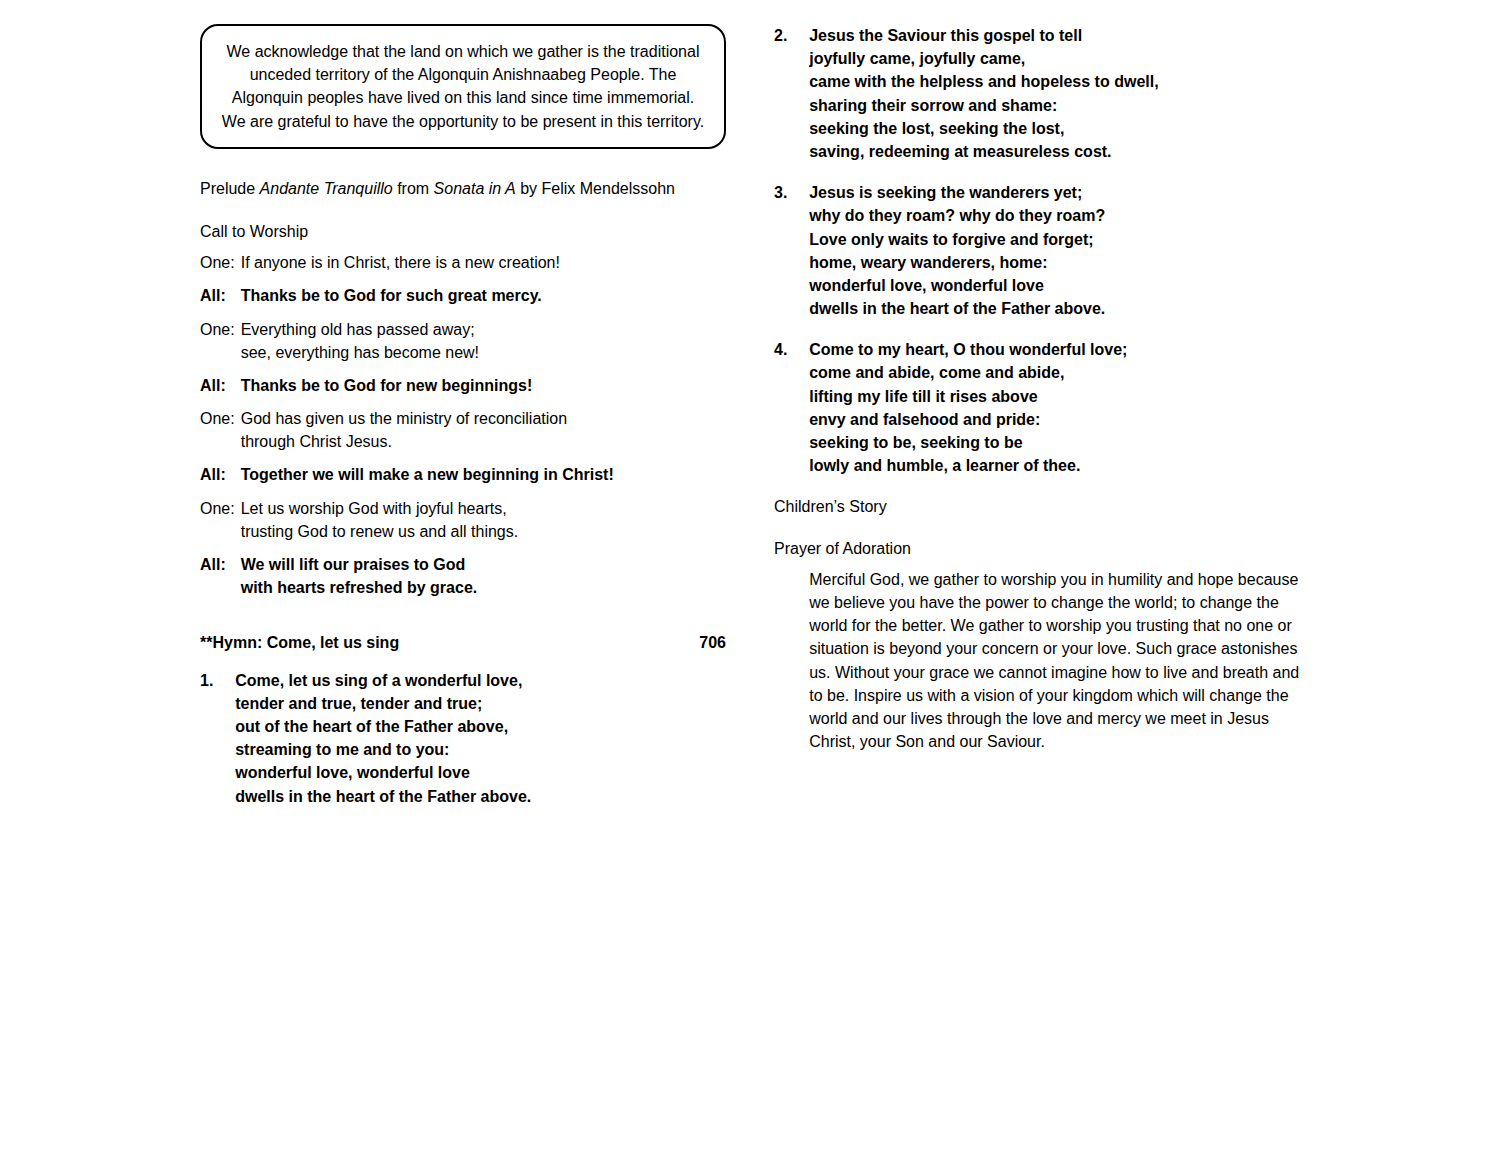We acknowledge that the land on which we gather is the traditional unceded territory of the Algonquin Anishnaabeg People. The Algonquin peoples have lived on this land since time immemorial. We are grateful to have the opportunity to be present in this territory.
Prelude Andante Tranquillo from Sonata in A by Felix Mendelssohn
Call to Worship
| One: | If anyone is in Christ, there is a new creation! |
| All: | Thanks be to God for such great mercy. |
| One: | Everything old has passed away; see, everything has become new! |
| All: | Thanks be to God for new beginnings! |
| One: | God has given us the ministry of reconciliation through Christ Jesus. |
| All: | Together we will make a new beginning in Christ! |
| One: | Let us worship God with joyful hearts, trusting God to renew us and all things. |
| All: | We will lift our praises to God with hearts refreshed by grace. |
**Hymn: Come, let us sing 706
Come, let us sing of a wonderful love,
tender and true, tender and true;
out of the heart of the Father above,
streaming to me and to you:
wonderful love, wonderful love
dwells in the heart of the Father above.
Jesus the Saviour this gospel to tell
joyfully came, joyfully came,
came with the helpless and hopeless to dwell,
sharing their sorrow and shame:
seeking the lost, seeking the lost,
saving, redeeming at measureless cost.
Jesus is seeking the wanderers yet;
why do they roam? why do they roam?
Love only waits to forgive and forget;
home, weary wanderers, home:
wonderful love, wonderful love
dwells in the heart of the Father above.
Come to my heart, O thou wonderful love;
come and abide, come and abide,
lifting my life till it rises above
envy and falsehood and pride:
seeking to be, seeking to be
lowly and humble, a learner of thee.
Children’s Story
Prayer of Adoration
Merciful God, we gather to worship you in humility and hope because we believe you have the power to change the world; to change the world for the better. We gather to worship you trusting that no one or situation is beyond your concern or your love. Such grace astonishes us. Without your grace we cannot imagine how to live and breath and to be. Inspire us with a vision of your kingdom which will change the world and our lives through the love and mercy we meet in Jesus Christ, your Son and our Saviour.